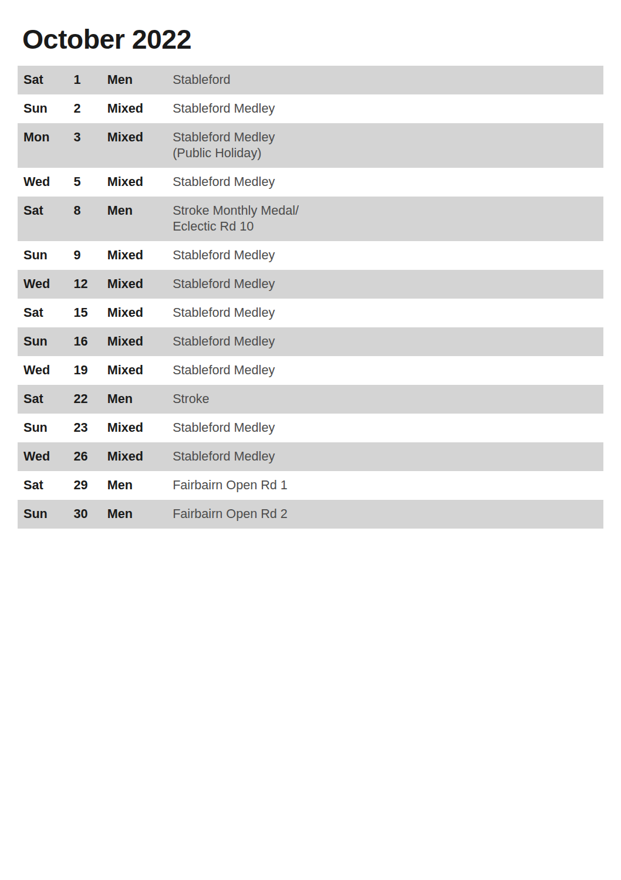October 2022
| Sat | 1 | Men | Stableford |
| Sun | 2 | Mixed | Stableford Medley |
| Mon | 3 | Mixed | Stableford Medley (Public Holiday) |
| Wed | 5 | Mixed | Stableford Medley |
| Sat | 8 | Men | Stroke Monthly Medal/ Eclectic Rd 10 |
| Sun | 9 | Mixed | Stableford Medley |
| Wed | 12 | Mixed | Stableford Medley |
| Sat | 15 | Mixed | Stableford Medley |
| Sun | 16 | Mixed | Stableford Medley |
| Wed | 19 | Mixed | Stableford Medley |
| Sat | 22 | Men | Stroke |
| Sun | 23 | Mixed | Stableford Medley |
| Wed | 26 | Mixed | Stableford Medley |
| Sat | 29 | Men | Fairbairn Open Rd 1 |
| Sun | 30 | Men | Fairbairn Open Rd 2 |